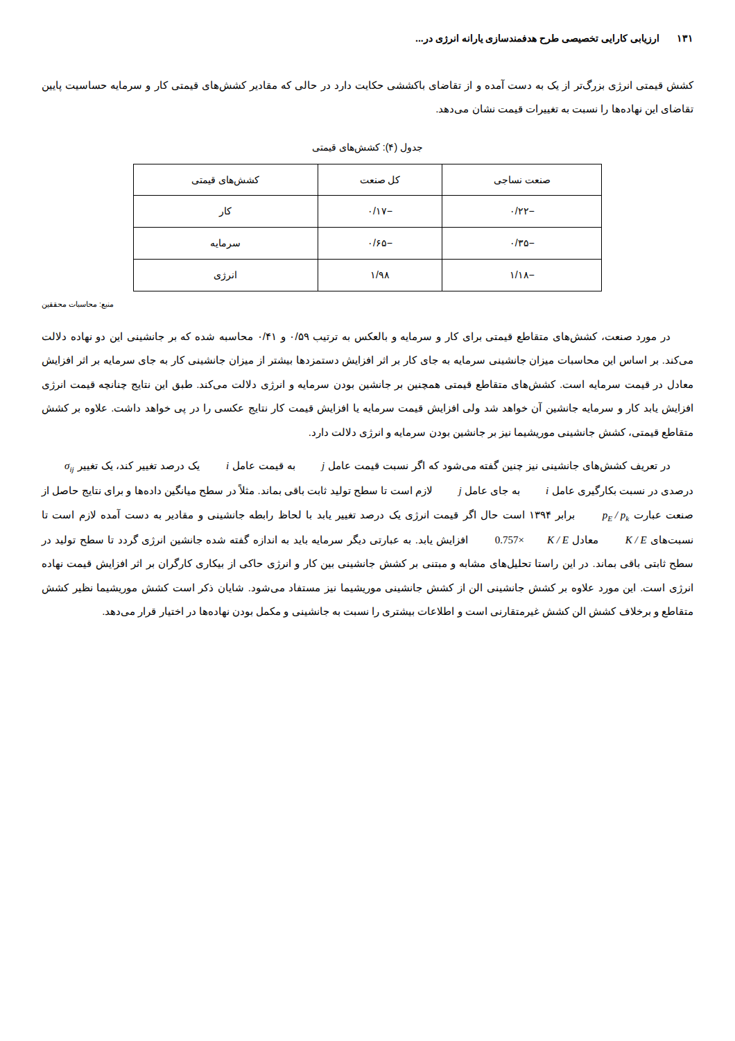۱۳۱ارزیابی کارایی تخصیصی طرح هدفمندسازی یارانه انرژی در...
کشش قیمتی انرژی بزرگ‌تر از یک به دست آمده و از تقاضای باکششی حکایت دارد در حالی که مقادیر کشش‌های قیمتی کار و سرمایه حساسیت پایین تقاضای این نهاده‌ها را نسبت به تغییرات قیمت نشان می‌دهد.
جدول (۴): کشش‌های قیمتی
| صنعت نساجی | کل صنعت | کشش‌های قیمتی |
| −۰/۲۲ | −۰/۱۷ | کار |
| −۰/۳۵ | −۰/۶۵ | سرمایه |
| −۱/۱۸ | ۱/۹۸ | انرژی |
منبع: محاسبات محققین
در مورد صنعت، کشش‌های متقاطع قیمتی برای کار و سرمایه و بالعکس به ترتیب ۰/۵۹ و ۰/۴۱ محاسبه شده که بر جانشینی این دو نهاده دلالت می‌کند. بر اساس این محاسبات میزان جانشینی سرمایه به جای کار بر اثر افزایش دستمزدها بیشتر از میزان جانشینی کار به جای سرمایه بر اثر افزایش معادل در قیمت سرمایه است. کشش‌های متقاطع قیمتی همچنین بر جانشین بودن سرمایه و انرژی دلالت می‌کند. طبق این نتایج چنانچه قیمت انرژی افزایش یابد کار و سرمایه جانشین آن خواهد شد ولی افزایش قیمت سرمایه یا افزایش قیمت کار نتایج عکسی را در پی خواهد داشت. علاوه بر کشش متقاطع قیمتی، کشش جانشینی موریشیما نیز بر جانشین بودن سرمایه و انرژی دلالت دارد.
در تعریف کشش‌های جانشینی نیز چنین گفته می‌شود که اگر نسبت قیمت عامل j به قیمت عامل i یک درصد تغییر کند، یک تغییر σij درصدی در نسبت بکارگیری عامل i به جای عامل j لازم است تا سطح تولید ثابت باقی بماند. مثلاً در سطح میانگین داده‌ها و برای نتایج حاصل از صنعت عبارت pE / pk برابر ۱۳۹۴ است حال اگر قیمت انرژی یک درصد تغییر یابد با لحاظ رابطه جانشینی و مقادیر به دست آمده لازم است تا نسبت‌های K / E معادل 0.757×K / E افزایش یابد. به عبارتی دیگر سرمایه باید به اندازه گفته شده جانشین انرژی گردد تا سطح تولید در سطح ثابتی باقی بماند. در این راستا تحلیل‌های مشابه و مبتنی بر کشش جانشینی بین کار و انرژی حاکی از بیکاری کارگران بر اثر افزایش قیمت نهاده انرژی است. این مورد علاوه بر کشش جانشینی الن از کشش جانشینی موریشیما نیز مستفاد می‌شود. شایان ذکر است کشش موریشیما نظیر کشش متقاطع و برخلاف کشش الن کشش غیرمتقارنی است و اطلاعات بیشتری را نسبت به جانشینی و مکمل بودن نهاده‌ها در اختیار قرار می‌دهد.